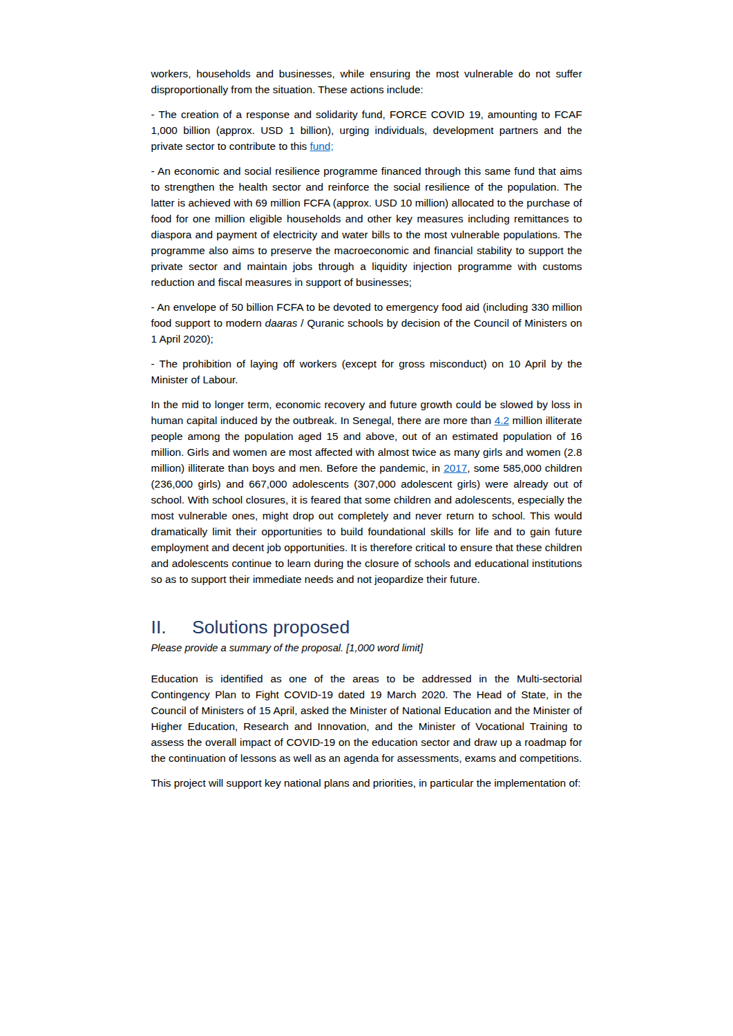workers, households and businesses, while ensuring the most vulnerable do not suffer disproportionally from the situation. These actions include:
- The creation of a response and solidarity fund, FORCE COVID 19, amounting to FCAF 1,000 billion (approx. USD 1 billion), urging individuals, development partners and the private sector to contribute to this fund;
- An economic and social resilience programme financed through this same fund that aims to strengthen the health sector and reinforce the social resilience of the population. The latter is achieved with 69 million FCFA (approx. USD 10 million) allocated to the purchase of food for one million eligible households and other key measures including remittances to diaspora and payment of electricity and water bills to the most vulnerable populations. The programme also aims to preserve the macroeconomic and financial stability to support the private sector and maintain jobs through a liquidity injection programme with customs reduction and fiscal measures in support of businesses;
- An envelope of 50 billion FCFA to be devoted to emergency food aid (including 330 million food support to modern daaras / Quranic schools by decision of the Council of Ministers on 1 April 2020);
- The prohibition of laying off workers (except for gross misconduct) on 10 April by the Minister of Labour.
In the mid to longer term, economic recovery and future growth could be slowed by loss in human capital induced by the outbreak. In Senegal, there are more than 4.2 million illiterate people among the population aged 15 and above, out of an estimated population of 16 million. Girls and women are most affected with almost twice as many girls and women (2.8 million) illiterate than boys and men. Before the pandemic, in 2017, some 585,000 children (236,000 girls) and 667,000 adolescents (307,000 adolescent girls) were already out of school. With school closures, it is feared that some children and adolescents, especially the most vulnerable ones, might drop out completely and never return to school. This would dramatically limit their opportunities to build foundational skills for life and to gain future employment and decent job opportunities. It is therefore critical to ensure that these children and adolescents continue to learn during the closure of schools and educational institutions so as to support their immediate needs and not jeopardize their future.
II. Solutions proposed
Please provide a summary of the proposal. [1,000 word limit]
Education is identified as one of the areas to be addressed in the Multi-sectorial Contingency Plan to Fight COVID-19 dated 19 March 2020. The Head of State, in the Council of Ministers of 15 April, asked the Minister of National Education and the Minister of Higher Education, Research and Innovation, and the Minister of Vocational Training to assess the overall impact of COVID-19 on the education sector and draw up a roadmap for the continuation of lessons as well as an agenda for assessments, exams and competitions.
This project will support key national plans and priorities, in particular the implementation of: